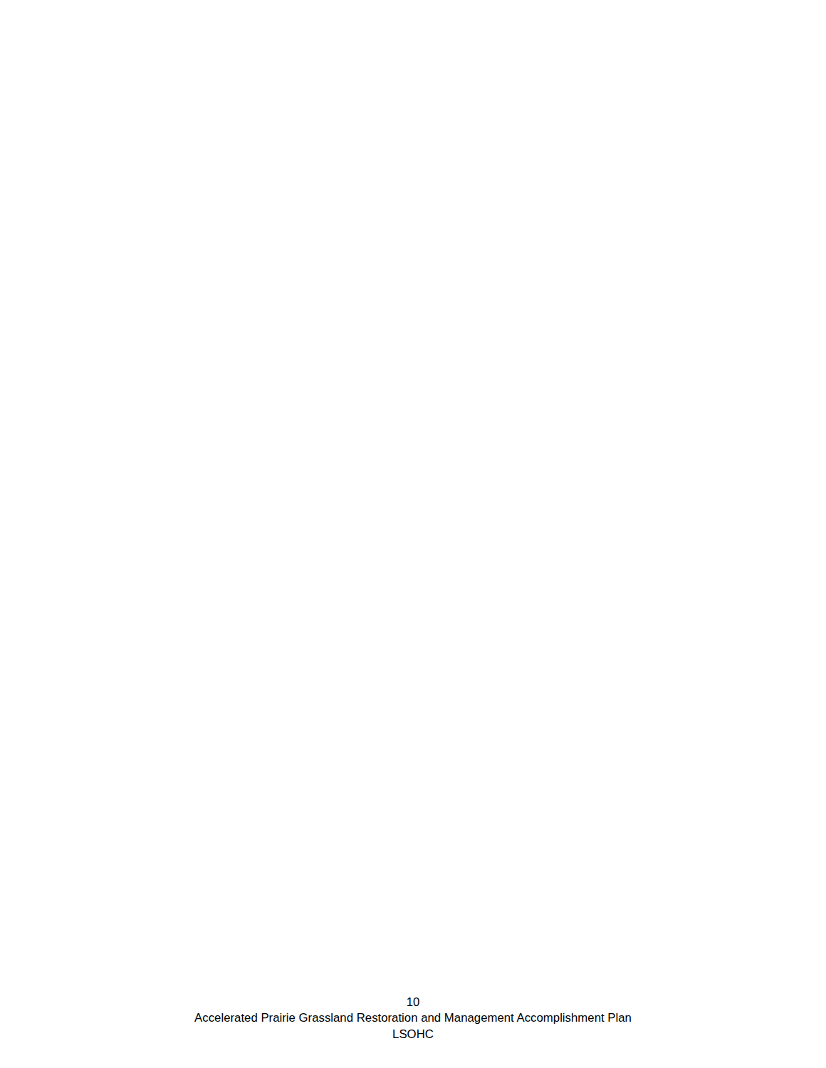10 Accelerated Prairie Grassland Restoration and Management Accomplishment Plan LSOHC